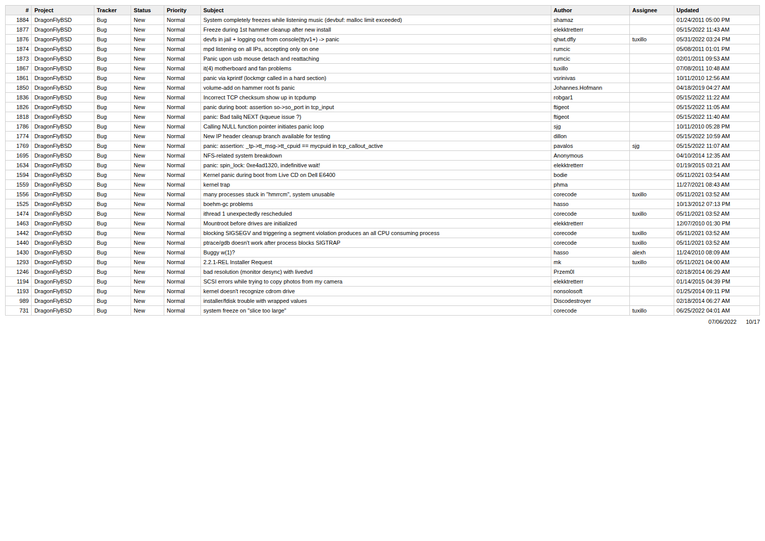| # | Project | Tracker | Status | Priority | Subject | Author | Assignee | Updated |
| --- | --- | --- | --- | --- | --- | --- | --- | --- |
| 1884 | DragonFlyBSD | Bug | New | Normal | System completely freezes while listening music (devbuf: malloc limit exceeded) | shamaz | | 01/24/2011 05:00 PM |
| 1877 | DragonFlyBSD | Bug | New | Normal | Freeze during 1st hammer cleanup after new install | elekktretterr | | 05/15/2022 11:43 AM |
| 1876 | DragonFlyBSD | Bug | New | Normal | devfs in jail + logging out from console(ttyv1+) -> panic | qhwt.dfly | tuxillo | 05/31/2022 03:24 PM |
| 1874 | DragonFlyBSD | Bug | New | Normal | mpd listening on all IPs, accepting only on one | rumcic | | 05/08/2011 01:01 PM |
| 1873 | DragonFlyBSD | Bug | New | Normal | Panic upon usb mouse detach and reattaching | rumcic | | 02/01/2011 09:53 AM |
| 1867 | DragonFlyBSD | Bug | New | Normal | it(4) motherboard and fan problems | tuxillo | | 07/08/2011 10:48 AM |
| 1861 | DragonFlyBSD | Bug | New | Normal | panic via kprintf (lockmgr called in a hard section) | vsrinivas | | 10/11/2010 12:56 AM |
| 1850 | DragonFlyBSD | Bug | New | Normal | volume-add on hammer root fs panic | Johannes.Hofmann | | 04/18/2019 04:27 AM |
| 1836 | DragonFlyBSD | Bug | New | Normal | Incorrect TCP checksum show up in tcpdump | robgar1 | | 05/15/2022 11:22 AM |
| 1826 | DragonFlyBSD | Bug | New | Normal | panic during boot: assertion so->so_port in tcp_input | ftigeot | | 05/15/2022 11:05 AM |
| 1818 | DragonFlyBSD | Bug | New | Normal | panic: Bad tailq NEXT (kqueue issue ?) | ftigeot | | 05/15/2022 11:40 AM |
| 1786 | DragonFlyBSD | Bug | New | Normal | Calling NULL function pointer initiates panic loop | sjg | | 10/11/2010 05:28 PM |
| 1774 | DragonFlyBSD | Bug | New | Normal | New IP header cleanup branch available for testing | dillon | | 05/15/2022 10:59 AM |
| 1769 | DragonFlyBSD | Bug | New | Normal | panic: assertion: _tp->tt_msg->tt_cpuid == mycpuid in tcp_callout_active | pavalos | sjg | 05/15/2022 11:07 AM |
| 1695 | DragonFlyBSD | Bug | New | Normal | NFS-related system breakdown | Anonymous | | 04/10/2014 12:35 AM |
| 1634 | DragonFlyBSD | Bug | New | Normal | panic: spin_lock: 0xe4ad1320, indefinitive wait! | elekktretterr | | 01/19/2015 03:21 AM |
| 1594 | DragonFlyBSD | Bug | New | Normal | Kernel panic during boot from Live CD on Dell E6400 | bodie | | 05/11/2021 03:54 AM |
| 1559 | DragonFlyBSD | Bug | New | Normal | kernel trap | phma | | 11/27/2021 08:43 AM |
| 1556 | DragonFlyBSD | Bug | New | Normal | many processes stuck in "hmrrcm", system unusable | corecode | tuxillo | 05/11/2021 03:52 AM |
| 1525 | DragonFlyBSD | Bug | New | Normal | boehm-gc problems | hasso | | 10/13/2012 07:13 PM |
| 1474 | DragonFlyBSD | Bug | New | Normal | ithread 1 unexpectedly rescheduled | corecode | tuxillo | 05/11/2021 03:52 AM |
| 1463 | DragonFlyBSD | Bug | New | Normal | Mountroot before drives are initialized | elekktretterr | | 12/07/2010 01:30 PM |
| 1442 | DragonFlyBSD | Bug | New | Normal | blocking SIGSEGV and triggering a segment violation produces an all CPU consuming process | corecode | tuxillo | 05/11/2021 03:52 AM |
| 1440 | DragonFlyBSD | Bug | New | Normal | ptrace/gdb doesn't work after process blocks SIGTRAP | corecode | tuxillo | 05/11/2021 03:52 AM |
| 1430 | DragonFlyBSD | Bug | New | Normal | Buggy w(1)? | hasso | alexh | 11/24/2010 08:09 AM |
| 1293 | DragonFlyBSD | Bug | New | Normal | 2.2.1-REL Installer Request | mk | tuxillo | 05/11/2021 04:00 AM |
| 1246 | DragonFlyBSD | Bug | New | Normal | bad resolution (monitor desync) with livedvd | Przem0l | | 02/18/2014 06:29 AM |
| 1194 | DragonFlyBSD | Bug | New | Normal | SCSI errors while trying to copy photos from my camera | elekktretterr | | 01/14/2015 04:39 PM |
| 1193 | DragonFlyBSD | Bug | New | Normal | kernel doesn't recognize cdrom drive | nonsolosoft | | 01/25/2014 09:11 PM |
| 989 | DragonFlyBSD | Bug | New | Normal | installer/fdisk trouble with wrapped values | Discodestroyer | | 02/18/2014 06:27 AM |
| 731 | DragonFlyBSD | Bug | New | Normal | system freeze on "slice too large" | corecode | tuxillo | 06/25/2022 04:01 AM |
07/06/2022 10/17